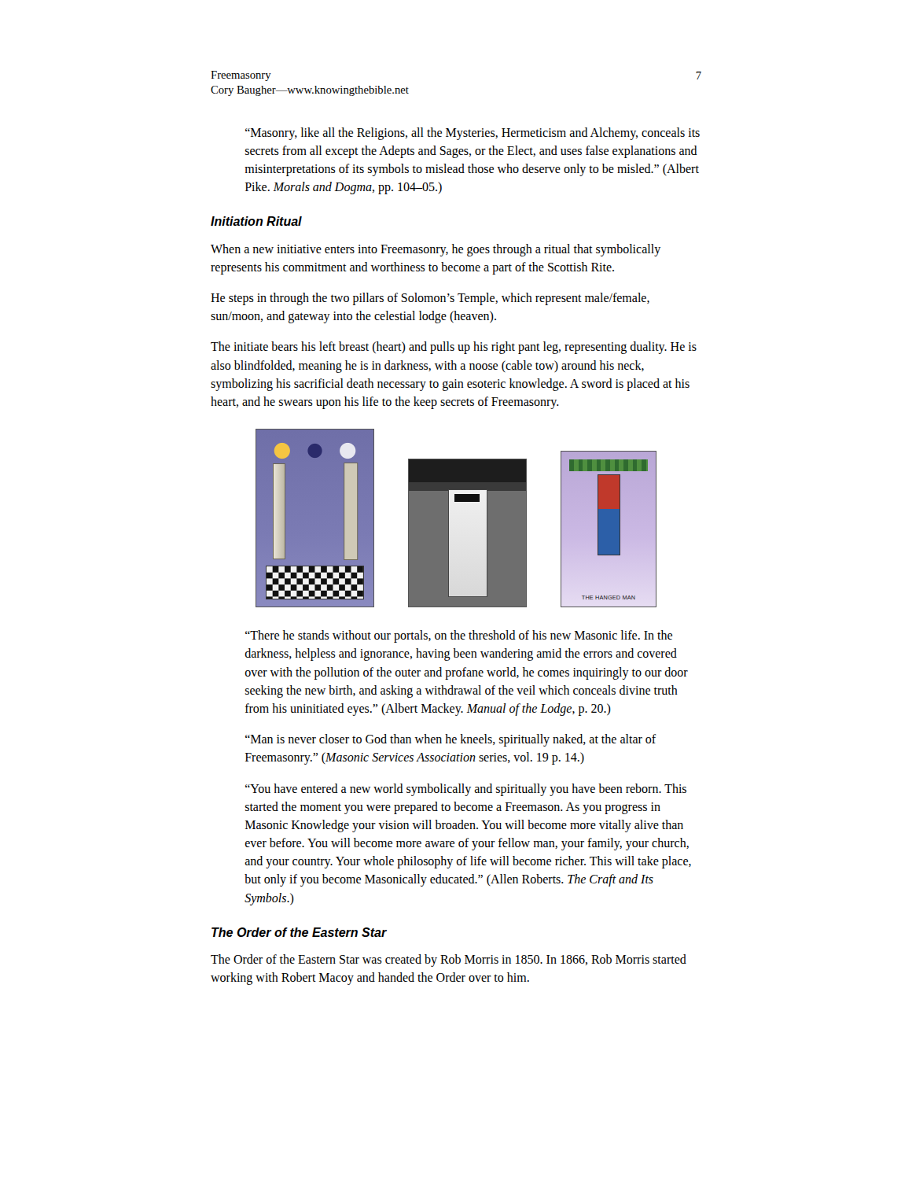Freemasonry
Cory Baugher—www.knowingthebible.net
7
“Masonry, like all the Religions, all the Mysteries, Hermeticism and Alchemy, conceals its secrets from all except the Adepts and Sages, or the Elect, and uses false explanations and misinterpretations of its symbols to mislead those who deserve only to be misled.” (Albert Pike. Morals and Dogma, pp. 104–05.)
Initiation Ritual
When a new initiative enters into Freemasonry, he goes through a ritual that symbolically represents his commitment and worthiness to become a part of the Scottish Rite.
He steps in through the two pillars of Solomon’s Temple, which represent male/female, sun/moon, and gateway into the celestial lodge (heaven).
The initiate bears his left breast (heart) and pulls up his right pant leg, representing duality. He is also blindfolded, meaning he is in darkness, with a noose (cable tow) around his neck, symbolizing his sacrificial death necessary to gain esoteric knowledge. A sword is placed at his heart, and he swears upon his life to the keep secrets of Freemasonry.
THE HANGED MAN
“There he stands without our portals, on the threshold of his new Masonic life. In the darkness, helpless and ignorance, having been wandering amid the errors and covered over with the pollution of the outer and profane world, he comes inquiringly to our door seeking the new birth, and asking a withdrawal of the veil which conceals divine truth from his uninitiated eyes.” (Albert Mackey. Manual of the Lodge, p. 20.)
“Man is never closer to God than when he kneels, spiritually naked, at the altar of Freemasonry.” (Masonic Services Association series, vol. 19 p. 14.)
“You have entered a new world symbolically and spiritually you have been reborn. This started the moment you were prepared to become a Freemason. As you progress in Masonic Knowledge your vision will broaden. You will become more vitally alive than ever before. You will become more aware of your fellow man, your family, your church, and your country. Your whole philosophy of life will become richer. This will take place, but only if you become Masonically educated.” (Allen Roberts. The Craft and Its Symbols.)
The Order of the Eastern Star
The Order of the Eastern Star was created by Rob Morris in 1850. In 1866, Rob Morris started working with Robert Macoy and handed the Order over to him.